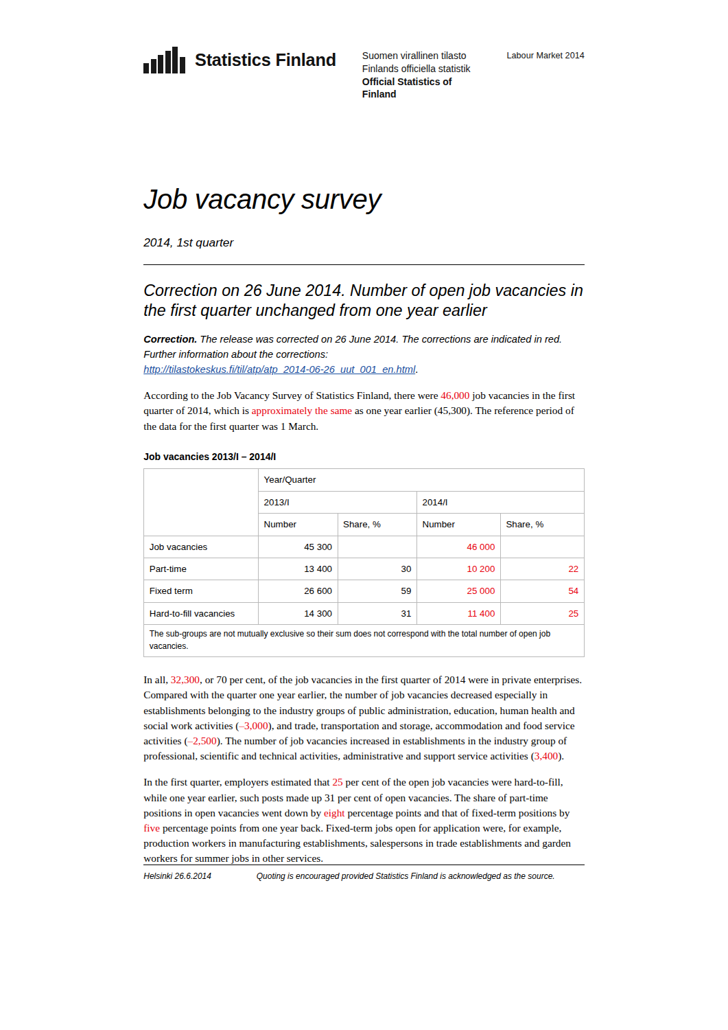Statistics Finland
Suomen virallinen tilasto
Finlands officiella statistik
Official Statistics of Finland
Labour Market 2014
Job vacancy survey
2014, 1st quarter
Correction on 26 June 2014. Number of open job vacancies in the first quarter unchanged from one year earlier
Correction. The release was corrected on 26 June 2014. The corrections are indicated in red. Further information about the corrections:
http://tilastokeskus.fi/til/atp/atp_2014-06-26_uut_001_en.html.
According to the Job Vacancy Survey of Statistics Finland, there were 46,000 job vacancies in the first quarter of 2014, which is approximately the same as one year earlier (45,300). The reference period of the data for the first quarter was 1 March.
Job vacancies 2013/I – 2014/I
| | Year/Quarter |
| --- | --- |
| 2013/I | 2014/I |
| Number | Share, % | Number | Share, % |
| Job vacancies | 45 300 | | 46 000 | |
| Part-time | 13 400 | 30 | 10 200 | 22 |
| Fixed term | 26 600 | 59 | 25 000 | 54 |
| Hard-to-fill vacancies | 14 300 | 31 | 11 400 | 25 |
| The sub-groups are not mutually exclusive so their sum does not correspond with the total number of open job vacancies. |
In all, 32,300, or 70 per cent, of the job vacancies in the first quarter of 2014 were in private enterprises. Compared with the quarter one year earlier, the number of job vacancies decreased especially in establishments belonging to the industry groups of public administration, education, human health and social work activities (–3,000), and trade, transportation and storage, accommodation and food service activities (–2,500). The number of job vacancies increased in establishments in the industry group of professional, scientific and technical activities, administrative and support service activities (3,400).
In the first quarter, employers estimated that 25 per cent of the open job vacancies were hard-to-fill, while one year earlier, such posts made up 31 per cent of open vacancies. The share of part-time positions in open vacancies went down by eight percentage points and that of fixed-term positions by five percentage points from one year back. Fixed-term jobs open for application were, for example, production workers in manufacturing establishments, salespersons in trade establishments and garden workers for summer jobs in other services.
Helsinki 26.6.2014
Quoting is encouraged provided Statistics Finland is acknowledged as the source.